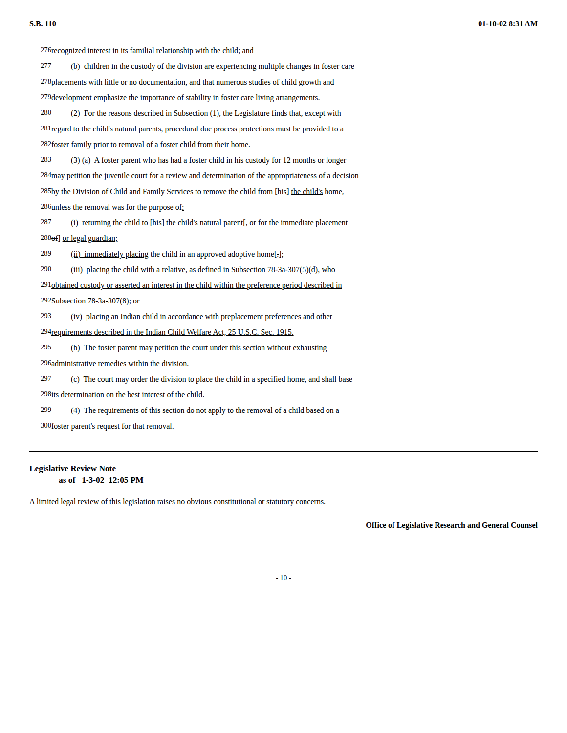S.B. 110 01-10-02 8:31 AM
| 276 | recognized interest in its familial relationship with the child; and |
| 277 | (b) children in the custody of the division are experiencing multiple changes in foster care |
| 278 | placements with little or no documentation, and that numerous studies of child growth and |
| 279 | development emphasize the importance of stability in foster care living arrangements. |
| 280 | (2) For the reasons described in Subsection (1), the Legislature finds that, except with |
| 281 | regard to the child's natural parents, procedural due process protections must be provided to a |
| 282 | foster family prior to removal of a foster child from their home. |
| 283 | (3) (a) A foster parent who has had a foster child in his custody for 12 months or longer |
| 284 | may petition the juvenile court for a review and determination of the appropriateness of a decision |
| 285 | by the Division of Child and Family Services to remove the child from [ his ] the child's home, |
| 286 | unless the removal was for the purpose of : |
| 287 | (i) returning the child to [ his ] the child's natural parent[ , or for the immediate placement |
| 288 | of ] or legal guardian; |
| 289 | (ii) immediately placing the child in an approved adoptive home[ . ] ; |
| 290 | (iii) placing the child with a relative, as defined in Subsection 78-3a-307(5)(d), who |
| 291 | obtained custody or asserted an interest in the child within the preference period described in |
| 292 | Subsection 78-3a-307(8); or |
| 293 | (iv) placing an Indian child in accordance with preplacement preferences and other |
| 294 | requirements described in the Indian Child Welfare Act, 25 U.S.C. Sec. 1915. |
| 295 | (b) The foster parent may petition the court under this section without exhausting |
| 296 | administrative remedies within the division. |
| 297 | (c) The court may order the division to place the child in a specified home, and shall base |
| 298 | its determination on the best interest of the child. |
| 299 | (4) The requirements of this section do not apply to the removal of a child based on a |
| 300 | foster parent's request for that removal. |
Legislative Review Note
as of 1-3-02 12:05 PM
A limited legal review of this legislation raises no obvious constitutional or statutory concerns.
Office of Legislative Research and General Counsel
- 10 -